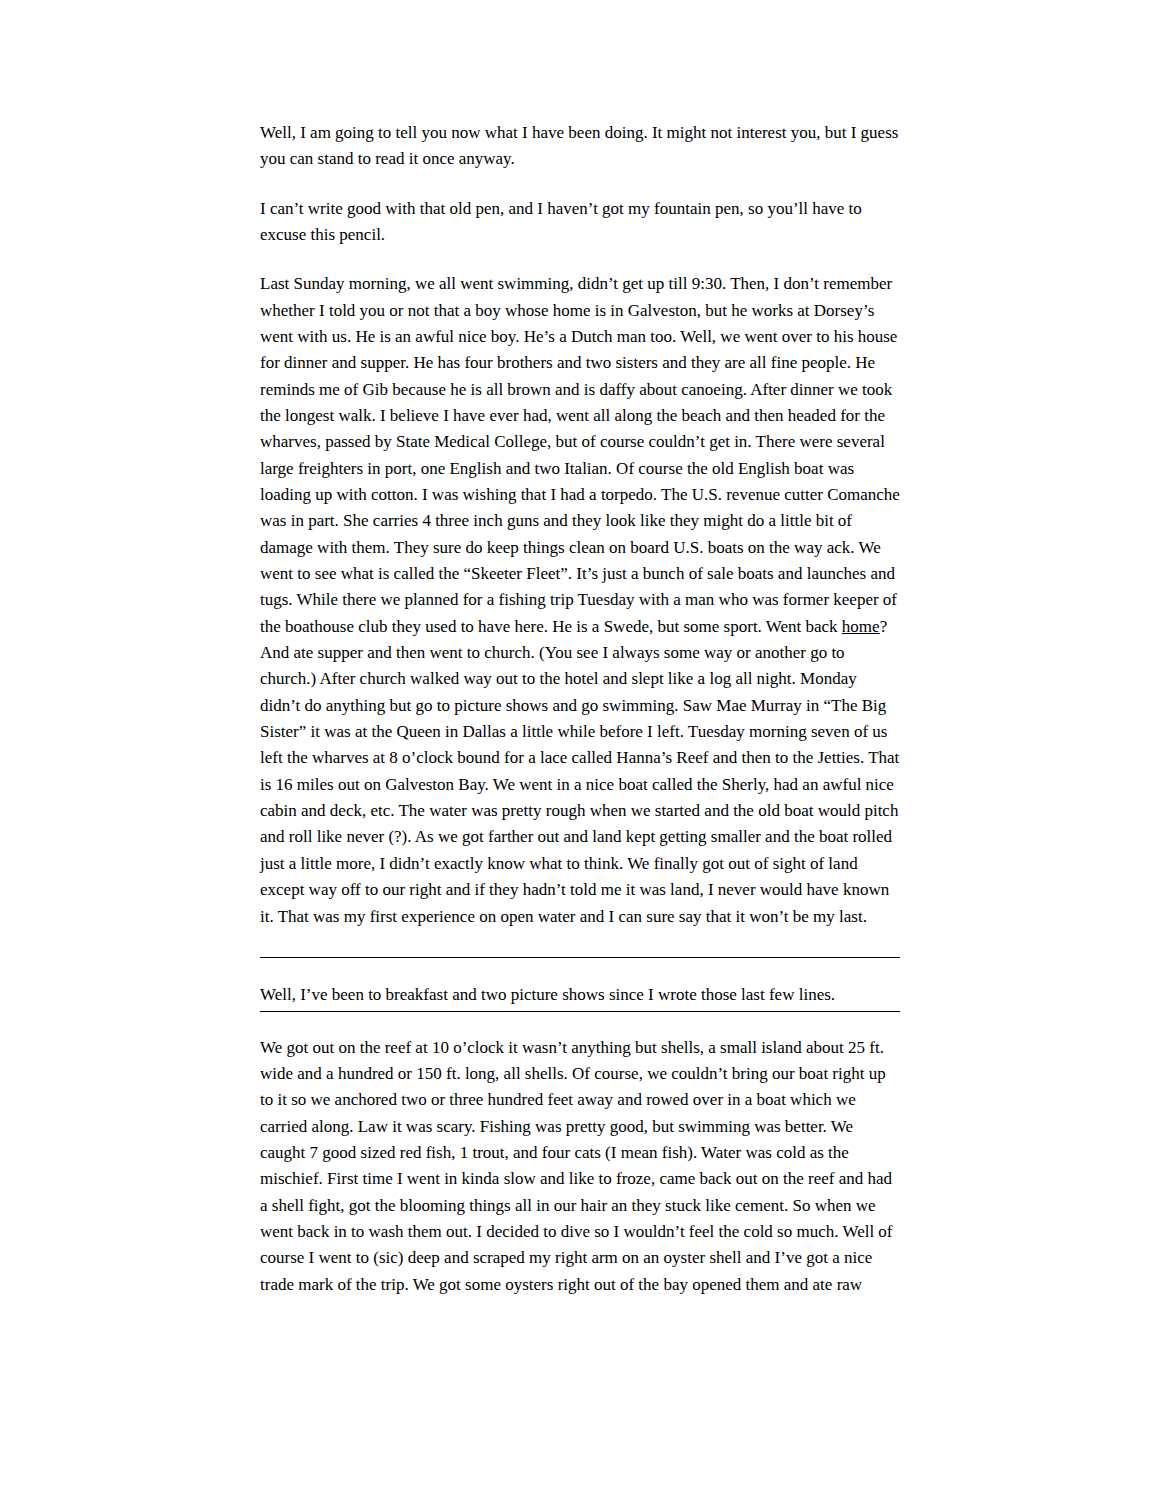Well, I am going to tell you now what I have been doing. It might not interest you, but I guess you can stand to read it once anyway.
I can’t write good with that old pen, and I haven’t got my fountain pen, so you’ll have to excuse this pencil.
Last Sunday morning, we all went swimming, didn’t get up till 9:30. Then, I don’t remember whether I told you or not that a boy whose home is in Galveston, but he works at Dorsey’s went with us. He is an awful nice boy. He’s a Dutch man too. Well, we went over to his house for dinner and supper. He has four brothers and two sisters and they are all fine people. He reminds me of Gib because he is all brown and is daffy about canoeing. After dinner we took the longest walk. I believe I have ever had, went all along the beach and then headed for the wharves, passed by State Medical College, but of course couldn’t get in. There were several large freighters in port, one English and two Italian. Of course the old English boat was loading up with cotton. I was wishing that I had a torpedo. The U.S. revenue cutter Comanche was in part. She carries 4 three inch guns and they look like they might do a little bit of damage with them. They sure do keep things clean on board U.S. boats on the way ack. We went to see what is called the “Skeeter Fleet”. It’s just a bunch of sale boats and launches and tugs. While there we planned for a fishing trip Tuesday with a man who was former keeper of the boathouse club they used to have here. He is a Swede, but some sport. Went back home? And ate supper and then went to church. (You see I always some way or another go to church.) After church walked way out to the hotel and slept like a log all night. Monday didn’t do anything but go to picture shows and go swimming. Saw Mae Murray in “The Big Sister” it was at the Queen in Dallas a little while before I left. Tuesday morning seven of us left the wharves at 8 o’clock bound for a lace called Hanna’s Reef and then to the Jetties. That is 16 miles out on Galveston Bay. We went in a nice boat called the Sherly, had an awful nice cabin and deck, etc. The water was pretty rough when we started and the old boat would pitch and roll like never (?). As we got farther out and land kept getting smaller and the boat rolled just a little more, I didn’t exactly know what to think. We finally got out of sight of land except way off to our right and if they hadn’t told me it was land, I never would have known it. That was my first experience on open water and I can sure say that it won’t be my last.
Well, I’ve been to breakfast and two picture shows since I wrote those last few lines.
We got out on the reef at 10 o’clock it wasn’t anything but shells, a small island about 25 ft. wide and a hundred or 150 ft. long, all shells. Of course, we couldn’t bring our boat right up to it so we anchored two or three hundred feet away and rowed over in a boat which we carried along. Law it was scary. Fishing was pretty good, but swimming was better. We caught 7 good sized red fish, 1 trout, and four cats (I mean fish). Water was cold as the mischief. First time I went in kinda slow and like to froze, came back out on the reef and had a shell fight, got the blooming things all in our hair an they stuck like cement. So when we went back in to wash them out. I decided to dive so I wouldn’t feel the cold so much. Well of course I went to (sic) deep and scraped my right arm on an oyster shell and I’ve got a nice trade mark of the trip. We got some oysters right out of the bay opened them and ate raw